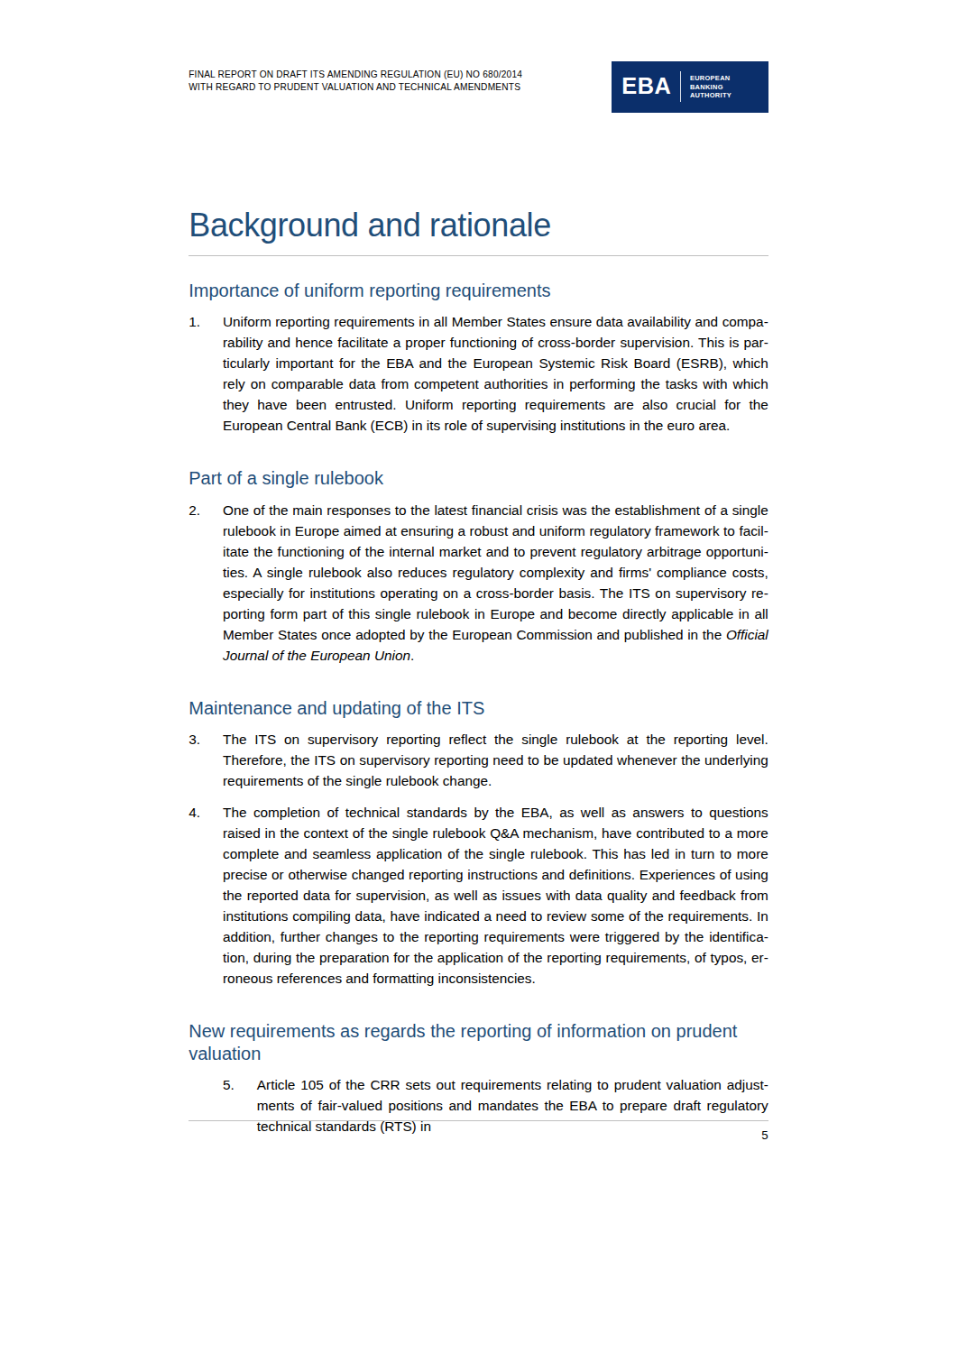Final report on draft ITS amending Regulation (EU) No 680/2014
with regard to prudent valuation and technical amendments
EBA European
Banking
Authority
Background and rationale
Importance of uniform reporting requirements
Uniform reporting requirements in all Member States ensure data availability and comparability and hence facilitate a proper functioning of cross-border supervision. This is particularly important for the EBA and the European Systemic Risk Board (ESRB), which rely on comparable data from competent authorities in performing the tasks with which they have been entrusted. Uniform reporting requirements are also crucial for the European Central Bank (ECB) in its role of supervising institutions in the euro area.
Part of a single rulebook
One of the main responses to the latest financial crisis was the establishment of a single rulebook in Europe aimed at ensuring a robust and uniform regulatory framework to facilitate the functioning of the internal market and to prevent regulatory arbitrage opportunities. A single rulebook also reduces regulatory complexity and firms' compliance costs, especially for institutions operating on a cross-border basis. The ITS on supervisory reporting form part of this single rulebook in Europe and become directly applicable in all Member States once adopted by the European Commission and published in the Official Journal of the European Union.
Maintenance and updating of the ITS
The ITS on supervisory reporting reflect the single rulebook at the reporting level. Therefore, the ITS on supervisory reporting need to be updated whenever the underlying requirements of the single rulebook change.
The completion of technical standards by the EBA, as well as answers to questions raised in the context of the single rulebook Q&A mechanism, have contributed to a more complete and seamless application of the single rulebook. This has led in turn to more precise or otherwise changed reporting instructions and definitions. Experiences of using the reported data for supervision, as well as issues with data quality and feedback from institutions compiling data, have indicated a need to review some of the requirements. In addition, further changes to the reporting requirements were triggered by the identification, during the preparation for the application of the reporting requirements, of typos, erroneous references and formatting inconsistencies.
New requirements as regards the reporting of information on prudent valuation
Article 105 of the CRR sets out requirements relating to prudent valuation adjustments of fair-valued positions and mandates the EBA to prepare draft regulatory technical standards (RTS) in
5